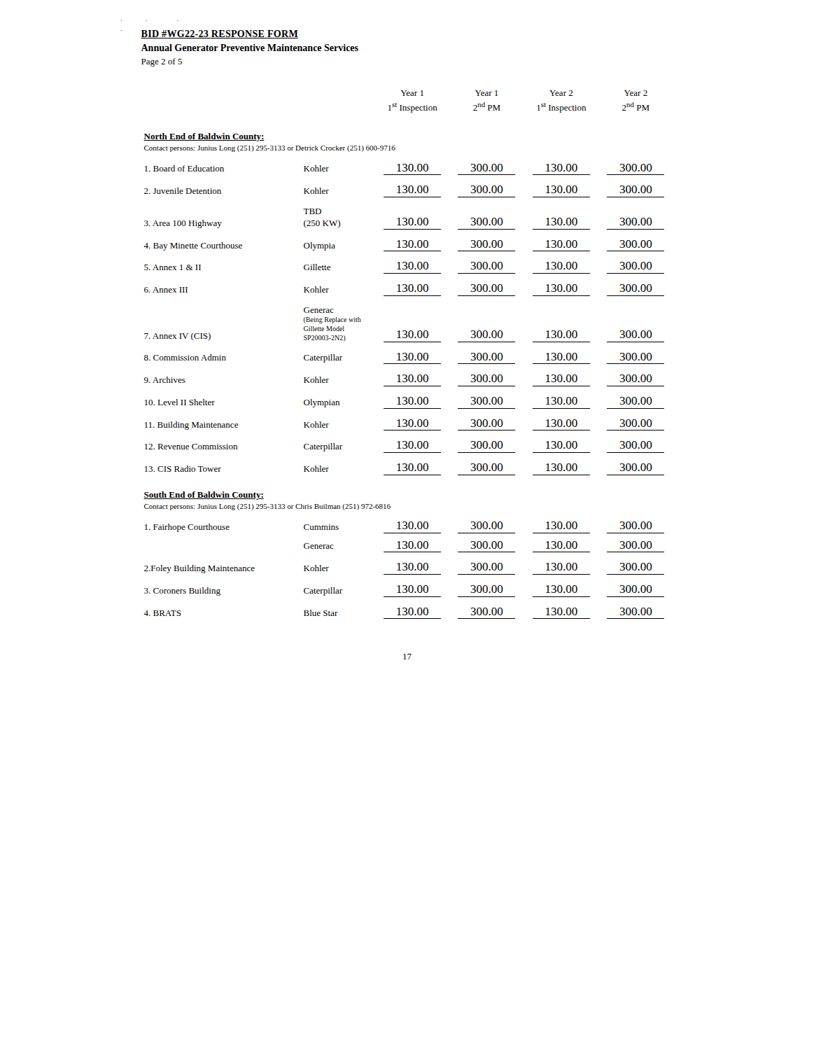· · ·
·
BID #WG22-23 RESPONSE FORM
Annual Generator Preventive Maintenance Services
Page 2 of 5
| | | Year 1 1 st Inspection | Year 1 2 nd PM | Year 2 1 st Inspection | Year 2 2 nd PM |
| --- | --- | --- | --- | --- | --- |
| North End of Baldwin County: |
| Contact persons: Junius Long (251) 295-3133 or Detrick Crocker (251) 600-9716 |
| 1. Board of Education | Kohler | 130.00 | 300.00 | 130.00 | 300.00 |
| 2. Juvenile Detention | Kohler | 130.00 | 300.00 | 130.00 | 300.00 |
| 3. Area 100 Highway | TBD (250 KW) | 130.00 | 300.00 | 130.00 | 300.00 |
| 4. Bay Minette Courthouse | Olympia | 130.00 | 300.00 | 130.00 | 300.00 |
| 5. Annex 1 & II | Gillette | 130.00 | 300.00 | 130.00 | 300.00 |
| 6. Annex III | Kohler | 130.00 | 300.00 | 130.00 | 300.00 |
| 7. Annex IV (CIS) | Generac (Being Replace with Gillette Model SP20003-2N2) | 130.00 | 300.00 | 130.00 | 300.00 |
| 8. Commission Admin | Caterpillar | 130.00 | 300.00 | 130.00 | 300.00 |
| 9. Archives | Kohler | 130.00 | 300.00 | 130.00 | 300.00 |
| 10. Level II Shelter | Olympian | 130.00 | 300.00 | 130.00 | 300.00 |
| 11. Building Maintenance | Kohler | 130.00 | 300.00 | 130.00 | 300.00 |
| 12. Revenue Commission | Caterpillar | 130.00 | 300.00 | 130.00 | 300.00 |
| 13. CIS Radio Tower | Kohler | 130.00 | 300.00 | 130.00 | 300.00 |
| South End of Baldwin County: |
| Contact persons: Junius Long (251) 295-3133 or Chris Builman (251) 972-6816 |
| 1. Fairhope Courthouse | Cummins | 130.00 | 300.00 | 130.00 | 300.00 |
| | Generac | 130.00 | 300.00 | 130.00 | 300.00 |
| 2.Foley Building Maintenance | Kohler | 130.00 | 300.00 | 130.00 | 300.00 |
| 3. Coroners Building | Caterpillar | 130.00 | 300.00 | 130.00 | 300.00 |
| 4. BRATS | Blue Star | 130.00 | 300.00 | 130.00 | 300.00 |
17